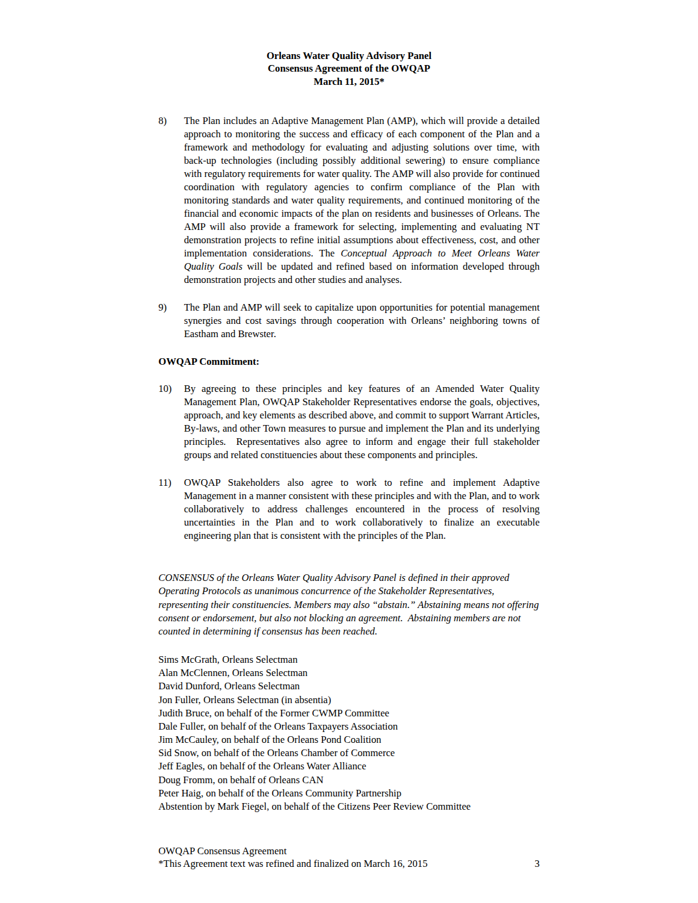Orleans Water Quality Advisory Panel
Consensus Agreement of the OWQAP
March 11, 2015*
8) The Plan includes an Adaptive Management Plan (AMP), which will provide a detailed approach to monitoring the success and efficacy of each component of the Plan and a framework and methodology for evaluating and adjusting solutions over time, with back-up technologies (including possibly additional sewering) to ensure compliance with regulatory requirements for water quality. The AMP will also provide for continued coordination with regulatory agencies to confirm compliance of the Plan with monitoring standards and water quality requirements, and continued monitoring of the financial and economic impacts of the plan on residents and businesses of Orleans. The AMP will also provide a framework for selecting, implementing and evaluating NT demonstration projects to refine initial assumptions about effectiveness, cost, and other implementation considerations. The Conceptual Approach to Meet Orleans Water Quality Goals will be updated and refined based on information developed through demonstration projects and other studies and analyses.
9) The Plan and AMP will seek to capitalize upon opportunities for potential management synergies and cost savings through cooperation with Orleans’ neighboring towns of Eastham and Brewster.
OWQAP Commitment:
10) By agreeing to these principles and key features of an Amended Water Quality Management Plan, OWQAP Stakeholder Representatives endorse the goals, objectives, approach, and key elements as described above, and commit to support Warrant Articles, By-laws, and other Town measures to pursue and implement the Plan and its underlying principles. Representatives also agree to inform and engage their full stakeholder groups and related constituencies about these components and principles.
11) OWQAP Stakeholders also agree to work to refine and implement Adaptive Management in a manner consistent with these principles and with the Plan, and to work collaboratively to address challenges encountered in the process of resolving uncertainties in the Plan and to work collaboratively to finalize an executable engineering plan that is consistent with the principles of the Plan.
CONSENSUS of the Orleans Water Quality Advisory Panel is defined in their approved Operating Protocols as unanimous concurrence of the Stakeholder Representatives, representing their constituencies. Members may also “abstain.” Abstaining means not offering consent or endorsement, but also not blocking an agreement. Abstaining members are not counted in determining if consensus has been reached.
Sims McGrath, Orleans Selectman
Alan McClennen, Orleans Selectman
David Dunford, Orleans Selectman
Jon Fuller, Orleans Selectman (in absentia)
Judith Bruce, on behalf of the Former CWMP Committee
Dale Fuller, on behalf of the Orleans Taxpayers Association
Jim McCauley, on behalf of the Orleans Pond Coalition
Sid Snow, on behalf of the Orleans Chamber of Commerce
Jeff Eagles, on behalf of the Orleans Water Alliance
Doug Fromm, on behalf of Orleans CAN
Peter Haig, on behalf of the Orleans Community Partnership
Abstention by Mark Fiegel, on behalf of the Citizens Peer Review Committee
OWQAP Consensus Agreement
*This Agreement text was refined and finalized on March 16, 2015 3